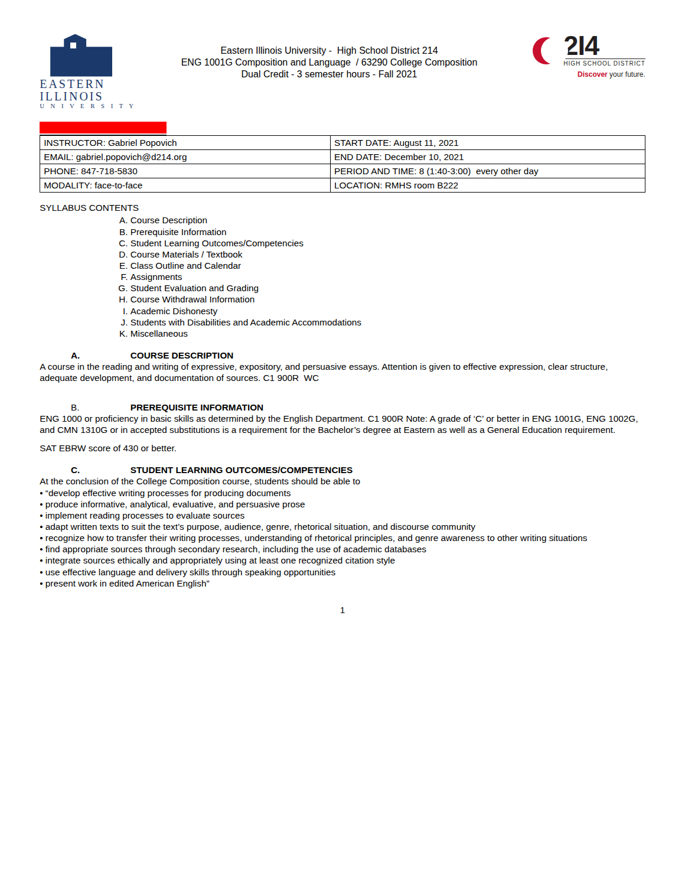EASTERN
ILLINOISU N I V E R S I T Y
Eastern Illinois University - High School District 214
ENG 1001G Composition and Language / 63290 College Composition
Dual Credit - 3 semester hours - Fall 2021
2I4
HIGH SCHOOL DISTRICT
Discover your future.
| INSTRUCTOR: Gabriel Popovich | START DATE: August 11, 2021 |
| EMAIL: gabriel.popovich@d214.org | END DATE: December 10, 2021 |
| PHONE: 847-718-5830 | PERIOD AND TIME: 8 (1:40-3:00) every other day |
| MODALITY: face-to-face | LOCATION: RMHS room B222 |
SYLLABUS CONTENTS
Course Description
Prerequisite Information
Student Learning Outcomes/Competencies
Course Materials / Textbook
Class Outline and Calendar
Assignments
Student Evaluation and Grading
Course Withdrawal Information
Academic Dishonesty
Students with Disabilities and Academic Accommodations
Miscellaneous
A. COURSE DESCRIPTION
A course in the reading and writing of expressive, expository, and persuasive essays. Attention is given to effective expression, clear structure, adequate development, and documentation of sources. C1 900R WC
B. PREREQUISITE INFORMATION
ENG 1000 or proficiency in basic skills as determined by the English Department. C1 900R Note: A grade of ‘C’ or better in ENG 1001G, ENG 1002G, and CMN 1310G or in accepted substitutions is a requirement for the Bachelor’s degree at Eastern as well as a General Education requirement.
SAT EBRW score of 430 or better.
C. STUDENT LEARNING OUTCOMES/COMPETENCIES
At the conclusion of the College Composition course, students should be able to
• “develop effective writing processes for producing documents
• produce informative, analytical, evaluative, and persuasive prose
• implement reading processes to evaluate sources
• adapt written texts to suit the text’s purpose, audience, genre, rhetorical situation, and discourse community
• recognize how to transfer their writing processes, understanding of rhetorical principles, and genre awareness to other writing situations
• find appropriate sources through secondary research, including the use of academic databases
• integrate sources ethically and appropriately using at least one recognized citation style
• use effective language and delivery skills through speaking opportunities
• present work in edited American English”
1